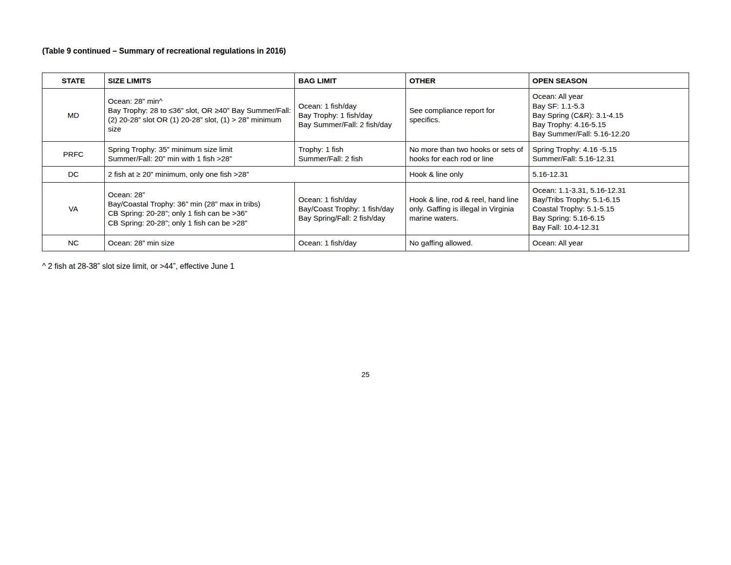(Table 9 continued – Summary of recreational regulations in 2016)
| STATE | SIZE LIMITS | BAG LIMIT | OTHER | OPEN SEASON |
| --- | --- | --- | --- | --- |
| MD | Ocean: 28” min^ Bay Trophy: 28 to ≤36” slot, OR ≥40” Bay Summer/Fall: (2) 20-28” slot OR (1) 20-28” slot, (1) > 28” minimum size | Ocean: 1 fish/day Bay Trophy: 1 fish/day Bay Summer/Fall: 2 fish/day | See compliance report for specifics. | Ocean: All year Bay SF: 1.1-5.3 Bay Spring (C&R): 3.1-4.15 Bay Trophy: 4.16-5.15 Bay Summer/Fall: 5.16-12.20 |
| PRFC | Spring Trophy: 35” minimum size limit Summer/Fall: 20” min with 1 fish >28” | Trophy: 1 fish Summer/Fall: 2 fish | No more than two hooks or sets of hooks for each rod or line | Spring Trophy: 4.16 -5.15 Summer/Fall: 5.16-12.31 |
| DC | 2 fish at ≥ 20” minimum, only one fish >28” | Hook & line only | 5.16-12.31 |
| VA | Ocean: 28” Bay/Coastal Trophy: 36” min (28” max in tribs) CB Spring: 20-28”; only 1 fish can be >36” CB Spring: 20-28”; only 1 fish can be >28” | Ocean: 1 fish/day Bay/Coast Trophy: 1 fish/day Bay Spring/Fall: 2 fish/day | Hook & line, rod & reel, hand line only. Gaffing is illegal in Virginia marine waters. | Ocean: 1.1-3.31, 5.16-12.31 Bay/Tribs Trophy: 5.1-6.15 Coastal Trophy: 5.1-5.15 Bay Spring: 5.16-6.15 Bay Fall: 10.4-12.31 |
| NC | Ocean: 28” min size | Ocean: 1 fish/day | No gaffing allowed. | Ocean: All year |
^ 2 fish at 28-38” slot size limit, or >44”, effective June 1
25